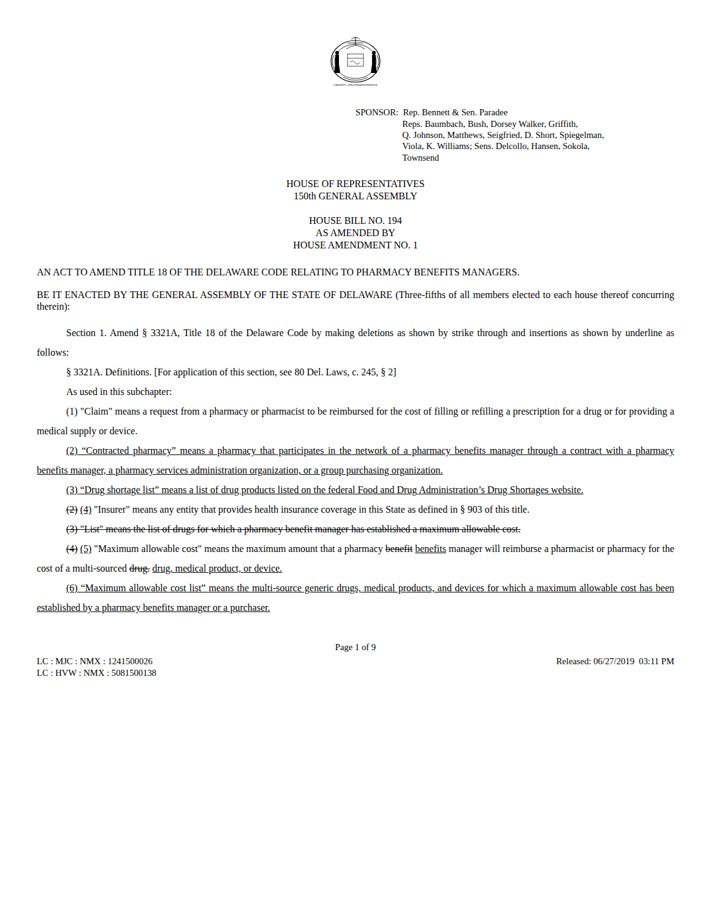LIBERTY AND INDEPENDENCE
SPONSOR: Rep. Bennett & Sen. Paradee
Reps. Baumbach, Bush, Dorsey Walker, Griffith,
Q. Johnson, Matthews, Seigfried, D. Short, Spiegelman,
Viola, K. Williams; Sens. Delcollo, Hansen, Sokola,
Townsend
HOUSE OF REPRESENTATIVES
150th GENERAL ASSEMBLY
HOUSE BILL NO. 194
AS AMENDED BY
HOUSE AMENDMENT NO. 1
AN ACT TO AMEND TITLE 18 OF THE DELAWARE CODE RELATING TO PHARMACY BENEFITS MANAGERS.
BE IT ENACTED BY THE GENERAL ASSEMBLY OF THE STATE OF DELAWARE (Three-fifths of all members elected to each house thereof concurring therein):
Section 1. Amend § 3321A, Title 18 of the Delaware Code by making deletions as shown by strike through and insertions as shown by underline as follows:
§ 3321A. Definitions. [For application of this section, see 80 Del. Laws, c. 245, § 2]
As used in this subchapter:
(1) "Claim" means a request from a pharmacy or pharmacist to be reimbursed for the cost of filling or refilling a prescription for a drug or for providing a medical supply or device.
(2) “Contracted pharmacy” means a pharmacy that participates in the network of a pharmacy benefits manager through a contract with a pharmacy benefits manager, a pharmacy services administration organization, or a group purchasing organization.
(3) “Drug shortage list” means a list of drug products listed on the federal Food and Drug Administration’s Drug Shortages website.
(2) (4) "Insurer" means any entity that provides health insurance coverage in this State as defined in § 903 of this title.
(3) "List" means the list of drugs for which a pharmacy benefit manager has established a maximum allowable cost.
(4) (5) "Maximum allowable cost" means the maximum amount that a pharmacy benefit benefits manager will reimburse a pharmacist or pharmacy for the cost of a multi-sourced drug. drug, medical product, or device.
(6) “Maximum allowable cost list” means the multi-source generic drugs, medical products, and devices for which a maximum allowable cost has been established by a pharmacy benefits manager or a purchaser.
Page 1 of 9
LC : MJC : NMX : 1241500026
LC : HVW : NMX : 5081500138
Released: 06/27/2019 03:11 PM